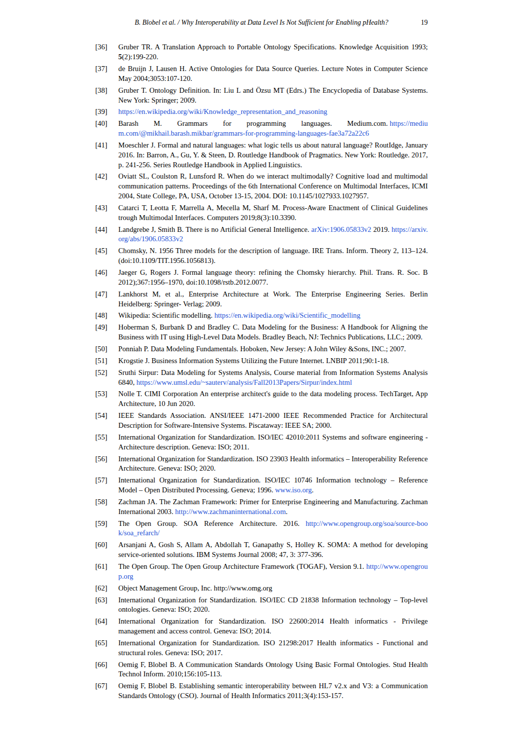B. Blobel et al. / Why Interoperability at Data Level Is Not Sufficient for Enabling pHealth? 19
[36] Gruber TR. A Translation Approach to Portable Ontology Specifications. Knowledge Acquisition 1993; 5(2):199-220.
[37] de Bruijn J, Lausen H. Active Ontologies for Data Source Queries. Lecture Notes in Computer Science May 2004;3053:107-120.
[38] Gruber T. Ontology Definition. In: Liu L and Özsu MT (Edrs.) The Encyclopedia of Database Systems. New York: Springer; 2009.
[39] https://en.wikipedia.org/wiki/Knowledge_representation_and_reasoning
[40] Barash M. Grammars for programming languages. Medium.com. https://medium.com/@mikhail.barash.mikbar/grammars-for-programming-languages-fae3a72a22c6
[41] Moeschler J. Formal and natural languages: what logic tells us about natural language? RoutIdge, January 2016. In: Barron, A., Gu, Y. & Steen, D. Routledge Handbook of Pragmatics. New York: Routledge. 2017, p. 241-256. Series Routledge Handbook in Applied Linguistics.
[42] Oviatt SL, Coulston R, Lunsford R. When do we interact multimodally? Cognitive load and multimodal communication patterns. Proceedings of the 6th International Conference on Multimodal Interfaces, ICMI 2004, State College, PA, USA, October 13-15, 2004. DOI: 10.1145/1027933.1027957.
[43] Catarci T, Leotta F, Marrella A, Mecella M, Sharf M. Process-Aware Enactment of Clinical Guidelines trough Multimodal Interfaces. Computers 2019;8(3):10.3390.
[44] Landgrebe J, Smith B. There is no Artificial General Intelligence. arXiv:1906.05833v2 2019. https://arxiv.org/abs/1906.05833v2
[45] Chomsky, N. 1956 Three models for the description of language. IRE Trans. Inform. Theory 2, 113–124. (doi:10.1109/TIT.1956.1056813).
[46] Jaeger G, Rogers J. Formal language theory: refining the Chomsky hierarchy. Phil. Trans. R. Soc. B 2012);367:1956–1970, doi:10.1098/rstb.2012.0077.
[47] Lankhorst M, et al., Enterprise Architecture at Work. The Enterprise Engineering Series. Berlin Heidelberg: Springer- Verlag; 2009.
[48] Wikipedia: Scientific modelling. https://en.wikipedia.org/wiki/Scientific_modelling
[49] Hoberman S, Burbank D and Bradley C. Data Modeling for the Business: A Handbook for Aligning the Business with IT using High-Level Data Models. Bradley Beach, NJ: Technics Publications, LLC.; 2009.
[50] Ponniah P. Data Modeling Fundamentals. Hoboken, New Jersey: A John Wiley &Sons, INC.; 2007.
[51] Krogstie J. Business Information Systems Utilizing the Future Internet. LNBIP 2011;90:1-18.
[52] Sruthi Sirpur: Data Modeling for Systems Analysis, Course material from Information Systems Analysis 6840, https://www.umsl.edu/~sauterv/analysis/Fall2013Papers/Sirpur/index.html
[53] Nolle T. CIMI Corporation An enterprise architect's guide to the data modeling process. TechTarget, App Architecture, 10 Jun 2020.
[54] IEEE Standards Association. ANSI/IEEE 1471-2000 IEEE Recommended Practice for Architectural Description for Software-Intensive Systems. Piscataway: IEEE SA; 2000.
[55] International Organization for Standardization. ISO/IEC 42010:2011 Systems and software engineering - Architecture description. Geneva: ISO; 2011.
[56] International Organization for Standardization. ISO 23903 Health informatics – Interoperability Reference Architecture. Geneva: ISO; 2020.
[57] International Organization for Standardization. ISO/IEC 10746 Information technology – Reference Model – Open Distributed Processing. Geneva; 1996. www.iso.org.
[58] Zachman JA. The Zachman Framework: Primer for Enterprise Engineering and Manufacturing. Zachman International 2003. http://www.zachmaninternational.com.
[59] The Open Group. SOA Reference Architecture. 2016. http://www.opengroup.org/soa/source-book/soa_refarch/
[60] Arsanjani A, Gosh S, Allam A, Abdollah T, Ganapathy S, Holley K. SOMA: A method for developing service-oriented solutions. IBM Systems Journal 2008; 47, 3: 377-396.
[61] The Open Group. The Open Group Architecture Framework (TOGAF), Version 9.1. http://www.opengroup.org
[62] Object Management Group, Inc. http://www.omg.org
[63] International Organization for Standardization. ISO/IEC CD 21838 Information technology – Top-level ontologies. Geneva: ISO; 2020.
[64] International Organization for Standardization. ISO 22600:2014 Health informatics - Privilege management and access control. Geneva: ISO; 2014.
[65] International Organization for Standardization. ISO 21298:2017 Health informatics - Functional and structural roles. Geneva: ISO; 2017.
[66] Oemig F, Blobel B. A Communication Standards Ontology Using Basic Formal Ontologies. Stud Health Technol Inform. 2010;156:105-113.
[67] Oemig F, Blobel B. Establishing semantic interoperability between HL7 v2.x and V3: a Communication Standards Ontology (CSO). Journal of Health Informatics 2011;3(4):153-157.